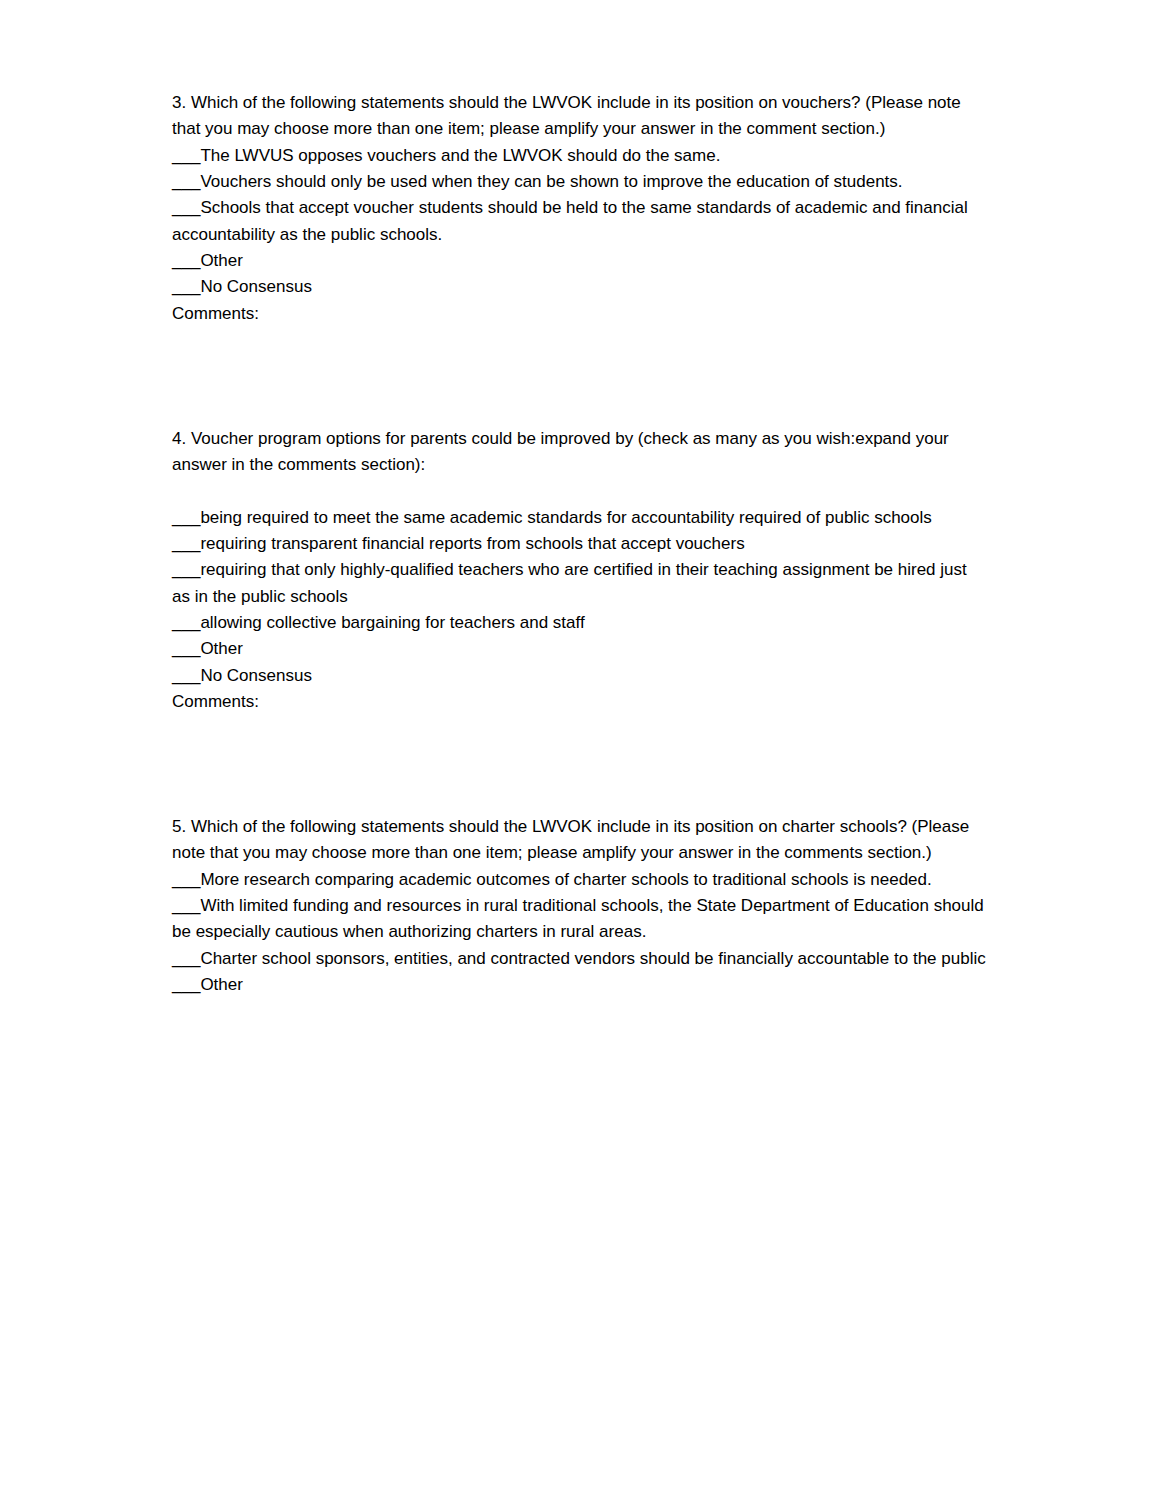3. Which of the following statements should the LWVOK include in its position on vouchers? (Please note that you may choose more than one item; please amplify your answer in the comment section.)
___The LWVUS opposes vouchers and the LWVOK should do the same.
___Vouchers should only be used when they can be shown to improve the education of students.
___Schools that accept voucher students should be held to the same standards of academic and financial accountability as the public schools.
___Other
___No Consensus
Comments:
4. Voucher program options for parents could be improved by (check as many as you wish:expand your answer in the comments section):
___being required to meet the same academic standards for accountability required of public schools
___requiring transparent financial reports from schools that accept vouchers
___requiring that only highly-qualified teachers who are certified in their teaching assignment be hired just as in the public schools
___allowing collective bargaining for teachers and staff
___Other
___No Consensus
Comments:
5. Which of the following statements should the LWVOK include in its position on charter schools? (Please note that you may choose more than one item; please amplify your answer in the comments section.)
___More research comparing academic outcomes of charter schools to traditional schools is needed.
___With limited funding and resources in rural traditional schools, the State Department of Education should be especially cautious when authorizing charters in rural areas.
___Charter school sponsors, entities, and contracted vendors should be financially accountable to the public
___Other